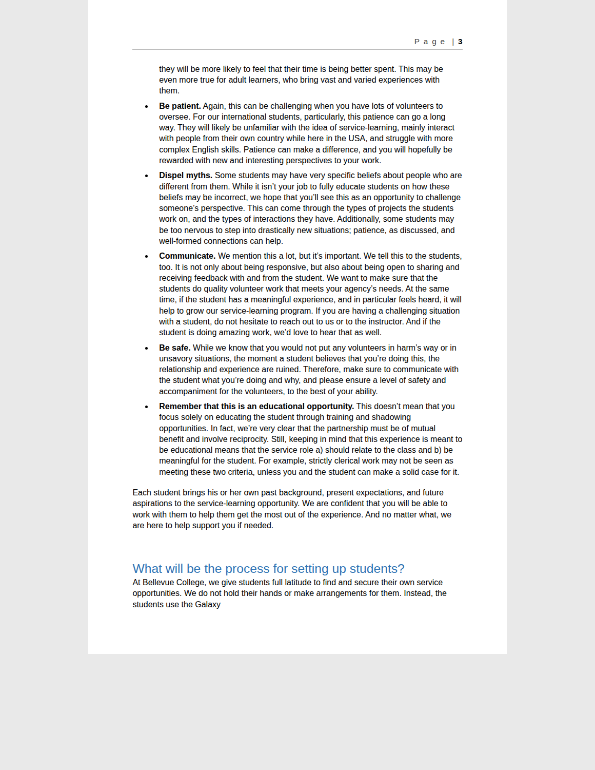P a g e | 3
they will be more likely to feel that their time is being better spent. This may be even more true for adult learners, who bring vast and varied experiences with them.
Be patient. Again, this can be challenging when you have lots of volunteers to oversee. For our international students, particularly, this patience can go a long way. They will likely be unfamiliar with the idea of service-learning, mainly interact with people from their own country while here in the USA, and struggle with more complex English skills. Patience can make a difference, and you will hopefully be rewarded with new and interesting perspectives to your work.
Dispel myths. Some students may have very specific beliefs about people who are different from them. While it isn’t your job to fully educate students on how these beliefs may be incorrect, we hope that you’ll see this as an opportunity to challenge someone’s perspective. This can come through the types of projects the students work on, and the types of interactions they have. Additionally, some students may be too nervous to step into drastically new situations; patience, as discussed, and well-formed connections can help.
Communicate. We mention this a lot, but it’s important. We tell this to the students, too. It is not only about being responsive, but also about being open to sharing and receiving feedback with and from the student. We want to make sure that the students do quality volunteer work that meets your agency’s needs. At the same time, if the student has a meaningful experience, and in particular feels heard, it will help to grow our service-learning program. If you are having a challenging situation with a student, do not hesitate to reach out to us or to the instructor. And if the student is doing amazing work, we’d love to hear that as well.
Be safe. While we know that you would not put any volunteers in harm’s way or in unsavory situations, the moment a student believes that you’re doing this, the relationship and experience are ruined. Therefore, make sure to communicate with the student what you’re doing and why, and please ensure a level of safety and accompaniment for the volunteers, to the best of your ability.
Remember that this is an educational opportunity. This doesn’t mean that you focus solely on educating the student through training and shadowing opportunities. In fact, we’re very clear that the partnership must be of mutual benefit and involve reciprocity. Still, keeping in mind that this experience is meant to be educational means that the service role a) should relate to the class and b) be meaningful for the student. For example, strictly clerical work may not be seen as meeting these two criteria, unless you and the student can make a solid case for it.
Each student brings his or her own past background, present expectations, and future aspirations to the service-learning opportunity. We are confident that you will be able to work with them to help them get the most out of the experience. And no matter what, we are here to help support you if needed.
What will be the process for setting up students?
At Bellevue College, we give students full latitude to find and secure their own service opportunities. We do not hold their hands or make arrangements for them. Instead, the students use the Galaxy